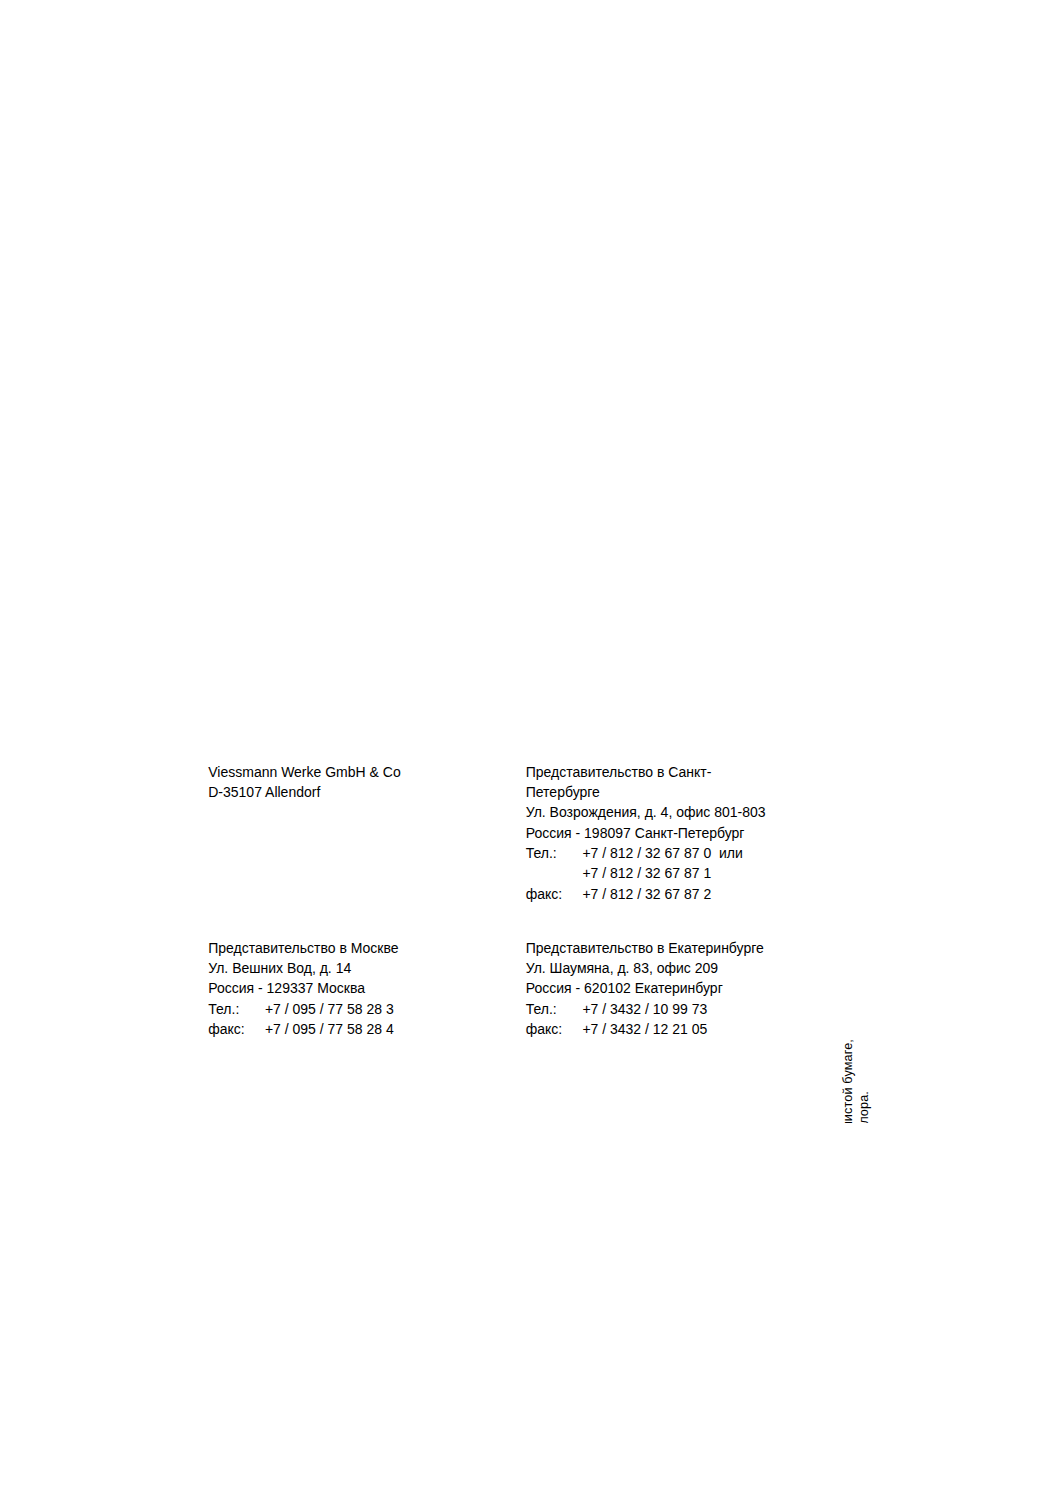Viessmann Werke GmbH & Co
D-35107 Allendorf
Представительство в Санкт-Петербурге
Ул. Возрождения, д. 4, офис 801-803
Россия - 198097 Санкт-Петербург
Тел.: +7 / 812 / 32 67 87 0 или +7 / 812 / 32 67 87 1 факс: +7 / 812 / 32 67 87 2
Представительство в Москве
Ул. Вешних Вод, д. 14
Россия - 129337 Москва
Тел.: +7 / 095 / 77 58 28 3 факс: +7 / 095 / 77 58 28 4
Представительство в Екатеринбурге
Ул. Шаумяна, д. 83, офис 209
Россия - 620102 Екатеринбург
Тел.: +7 / 3432 / 10 99 73 факс: +7 / 3432 / 12 21 05
5699 531 GUS Оставляем за собой право на технические изменения. Отпечатано на экологически чистой бумаге, отбеленной без добавления хлора.